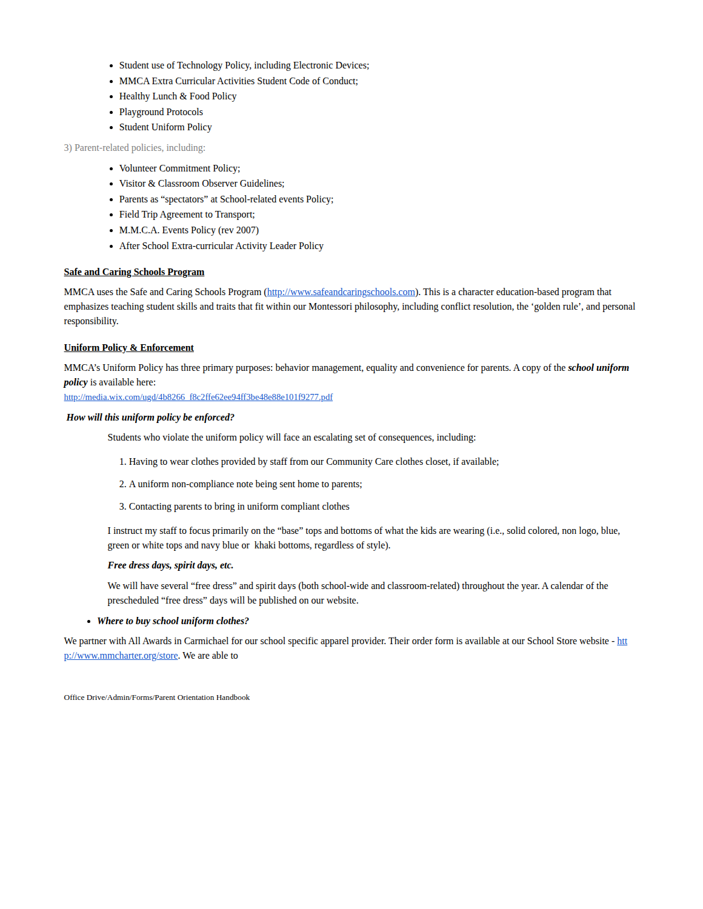Student use of Technology Policy, including Electronic Devices;
MMCA Extra Curricular Activities Student Code of Conduct;
Healthy Lunch & Food Policy
Playground Protocols
Student Uniform Policy
3) Parent-related policies, including:
Volunteer Commitment Policy;
Visitor & Classroom Observer Guidelines;
Parents as “spectators” at School-related events Policy;
Field Trip Agreement to Transport;
M.M.C.A. Events Policy (rev 2007)
After School Extra-curricular Activity Leader Policy
Safe and Caring Schools Program
MMCA uses the Safe and Caring Schools Program (http://www.safeandcaringschools.com). This is a character education-based program that emphasizes teaching student skills and traits that fit within our Montessori philosophy, including conflict resolution, the ‘golden rule’, and personal responsibility.
Uniform Policy & Enforcement
MMCA’s Uniform Policy has three primary purposes: behavior management, equality and convenience for parents. A copy of the school uniform policy is available here:
http://media.wix.com/ugd/4b8266_f8c2ffe62ee94ff3be48e88e101f9277.pdf
How will this uniform policy be enforced?
Students who violate the uniform policy will face an escalating set of consequences, including:
Having to wear clothes provided by staff from our Community Care clothes closet, if available;
A uniform non-compliance note being sent home to parents;
Contacting parents to bring in uniform compliant clothes
I instruct my staff to focus primarily on the “base” tops and bottoms of what the kids are wearing (i.e., solid colored, non logo, blue, green or white tops and navy blue or khaki bottoms, regardless of style).
Free dress days, spirit days, etc.
We will have several “free dress” and spirit days (both school-wide and classroom-related) throughout the year. A calendar of the prescheduled “free dress” days will be published on our website.
Where to buy school uniform clothes?
We partner with All Awards in Carmichael for our school specific apparel provider. Their order form is available at our School Store website - http://www.mmcharter.org/store. We are able to
Office Drive/Admin/Forms/Parent Orientation Handbook